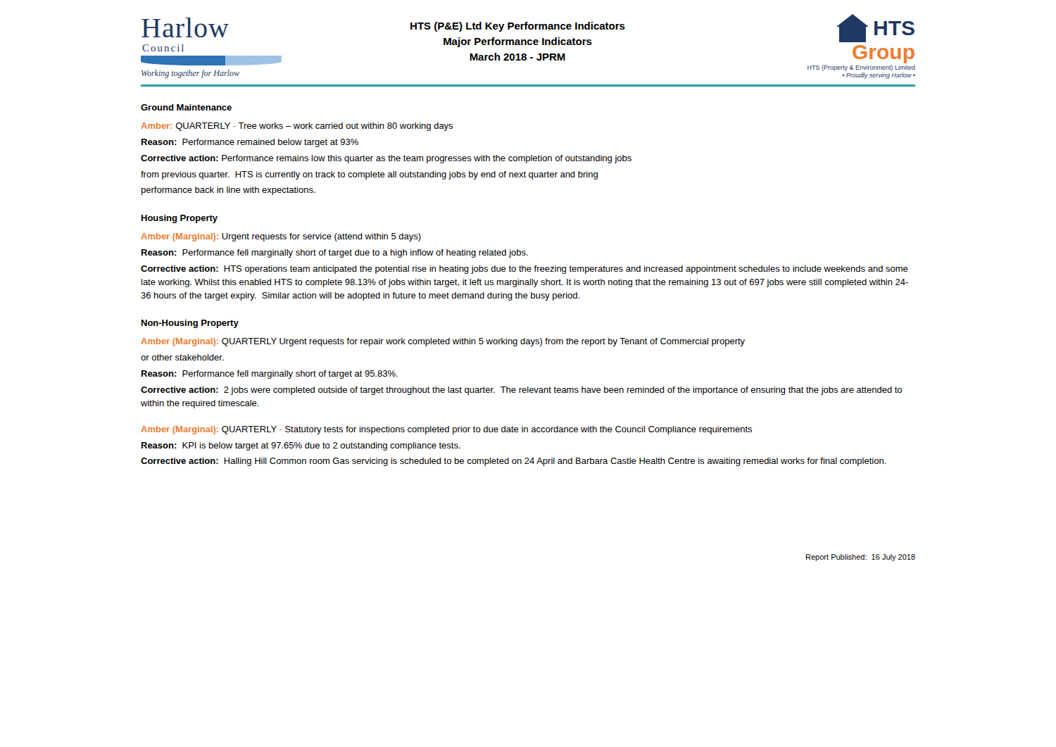Harlow
Council
Working together for Harlow
HTS (P&E) Ltd Key Performance Indicators
Major Performance Indicators
March 2018 - JPRM
HTS
Group
HTS (Property & Environment) Limited
• Proudly serving Harlow •
Ground Maintenance
Amber: QUARTERLY - Tree works – work carried out within 80 working days
Reason: Performance remained below target at 93%
Corrective action: Performance remains low this quarter as the team progresses with the completion of outstanding jobs
from previous quarter. HTS is currently on track to complete all outstanding jobs by end of next quarter and bring
performance back in line with expectations.
Housing Property
Amber (Marginal): Urgent requests for service (attend within 5 days)
Reason: Performance fell marginally short of target due to a high inflow of heating related jobs.
Corrective action: HTS operations team anticipated the potential rise in heating jobs due to the freezing temperatures and increased appointment schedules to include weekends and some late working. Whilst this enabled HTS to complete 98.13% of jobs within target, it left us marginally short. It is worth noting that the remaining 13 out of 697 jobs were still completed within 24-36 hours of the target expiry. Similar action will be adopted in future to meet demand during the busy period.
Non-Housing Property
Amber (Marginal): QUARTERLY Urgent requests for repair work completed within 5 working days) from the report by Tenant of Commercial property
or other stakeholder.
Reason: Performance fell marginally short of target at 95.83%.
Corrective action: 2 jobs were completed outside of target throughout the last quarter. The relevant teams have been reminded of the importance of ensuring that the jobs are attended to within the required timescale.
Amber (Marginal): QUARTERLY - Statutory tests for inspections completed prior to due date in accordance with the Council Compliance requirements
Reason: KPI is below target at 97.65% due to 2 outstanding compliance tests.
Corrective action: Halling Hill Common room Gas servicing is scheduled to be completed on 24 April and Barbara Castle Health Centre is awaiting remedial works for final completion.
Report Published: 16 July 2018